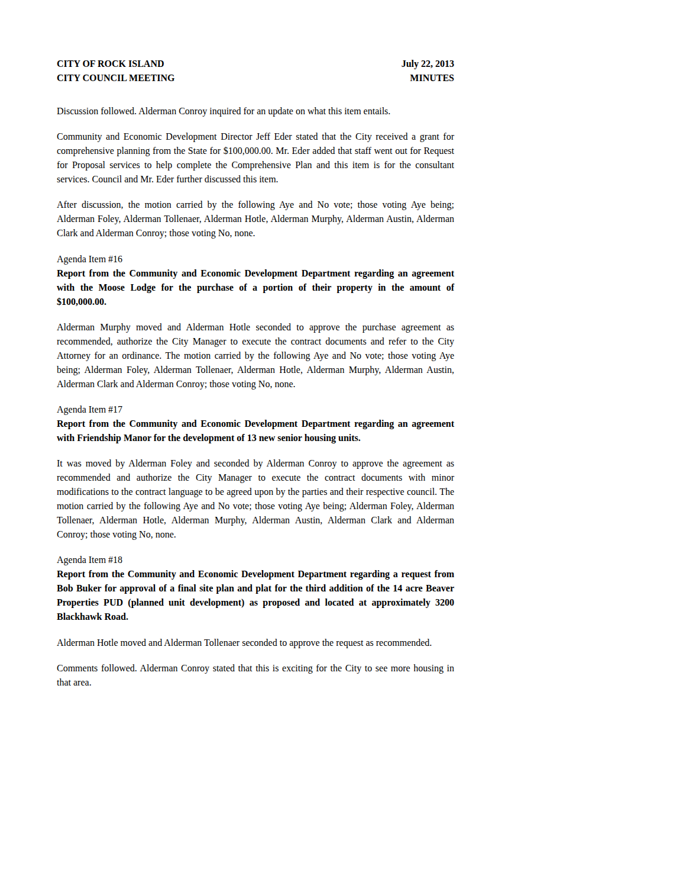CITY OF ROCK ISLAND
CITY COUNCIL MEETING
July 22, 2013
MINUTES
Discussion followed. Alderman Conroy inquired for an update on what this item entails.
Community and Economic Development Director Jeff Eder stated that the City received a grant for comprehensive planning from the State for $100,000.00. Mr. Eder added that staff went out for Request for Proposal services to help complete the Comprehensive Plan and this item is for the consultant services. Council and Mr. Eder further discussed this item.
After discussion, the motion carried by the following Aye and No vote; those voting Aye being; Alderman Foley, Alderman Tollenaer, Alderman Hotle, Alderman Murphy, Alderman Austin, Alderman Clark and Alderman Conroy; those voting No, none.
Agenda Item #16
Report from the Community and Economic Development Department regarding an agreement with the Moose Lodge for the purchase of a portion of their property in the amount of $100,000.00.
Alderman Murphy moved and Alderman Hotle seconded to approve the purchase agreement as recommended, authorize the City Manager to execute the contract documents and refer to the City Attorney for an ordinance. The motion carried by the following Aye and No vote; those voting Aye being; Alderman Foley, Alderman Tollenaer, Alderman Hotle, Alderman Murphy, Alderman Austin, Alderman Clark and Alderman Conroy; those voting No, none.
Agenda Item #17
Report from the Community and Economic Development Department regarding an agreement with Friendship Manor for the development of 13 new senior housing units.
It was moved by Alderman Foley and seconded by Alderman Conroy to approve the agreement as recommended and authorize the City Manager to execute the contract documents with minor modifications to the contract language to be agreed upon by the parties and their respective council. The motion carried by the following Aye and No vote; those voting Aye being; Alderman Foley, Alderman Tollenaer, Alderman Hotle, Alderman Murphy, Alderman Austin, Alderman Clark and Alderman Conroy; those voting No, none.
Agenda Item #18
Report from the Community and Economic Development Department regarding a request from Bob Buker for approval of a final site plan and plat for the third addition of the 14 acre Beaver Properties PUD (planned unit development) as proposed and located at approximately 3200 Blackhawk Road.
Alderman Hotle moved and Alderman Tollenaer seconded to approve the request as recommended.
Comments followed. Alderman Conroy stated that this is exciting for the City to see more housing in that area.